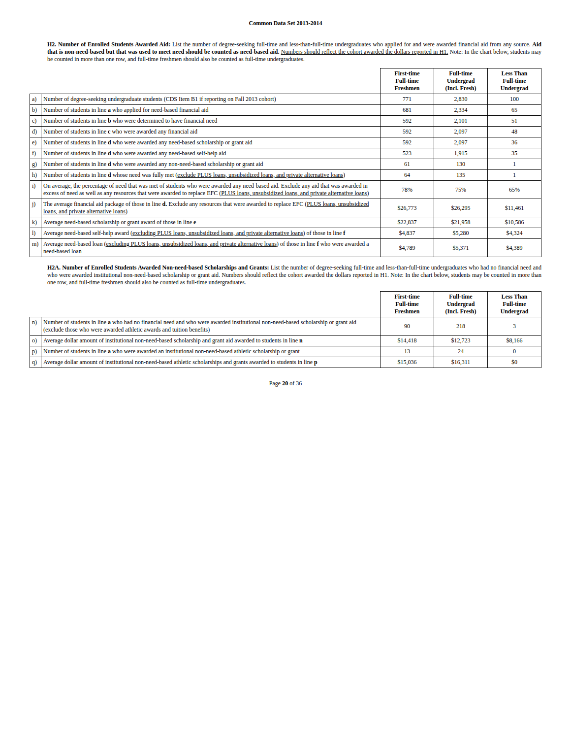Common Data Set 2013-2014
H2. Number of Enrolled Students Awarded Aid: List the number of degree-seeking full-time and less-than-full-time undergraduates who applied for and were awarded financial aid from any source. Aid that is non-need-based but that was used to meet need should be counted as need-based aid. Numbers should reflect the cohort awarded the dollars reported in H1. Note: In the chart below, students may be counted in more than one row, and full-time freshmen should also be counted as full-time undergraduates.
| | First-time Full-time Freshmen | Full-time Undergrad (Incl. Fresh) | Less Than Full-time Undergrad |
| --- | --- | --- | --- |
| a) | Number of degree-seeking undergraduate students (CDS Item B1 if reporting on Fall 2013 cohort) | 771 | 2,830 | 100 |
| b) | Number of students in line a who applied for need-based financial aid | 681 | 2,334 | 65 |
| c) | Number of students in line b who were determined to have financial need | 592 | 2,101 | 51 |
| d) | Number of students in line c who were awarded any financial aid | 592 | 2,097 | 48 |
| e) | Number of students in line d who were awarded any need-based scholarship or grant aid | 592 | 2,097 | 36 |
| f) | Number of students in line d who were awarded any need-based self-help aid | 523 | 1,915 | 35 |
| g) | Number of students in line d who were awarded any non-need-based scholarship or grant aid | 61 | 130 | 1 |
| h) | Number of students in line d whose need was fully met ( exclude PLUS loans, unsubsidized loans, and private alternative loans ) | 64 | 135 | 1 |
| i) | On average, the percentage of need that was met of students who were awarded any need-based aid. Exclude any aid that was awarded in excess of need as well as any resources that were awarded to replace EFC ( PLUS loans, unsubsidized loans, and private alternative loans ) | 78% | 75% | 65% |
| j) | The average financial aid package of those in line d. Exclude any resources that were awarded to replace EFC ( PLUS loans, unsubsidized loans, and private alternative loans ) | $26,773 | $26,295 | $11,461 |
| k) | Average need-based scholarship or grant award of those in line e | $22,837 | $21,958 | $10,586 |
| l) | Average need-based self-help award ( excluding PLUS loans, unsubsidized loans, and private alternative loans ) of those in line f | $4,837 | $5,280 | $4,324 |
| m) | Average need-based loan ( excluding PLUS loans, unsubsidized loans, and private alternative loans ) of those in line f who were awarded a need-based loan | $4,789 | $5,371 | $4,389 |
H2A. Number of Enrolled Students Awarded Non-need-based Scholarships and Grants: List the number of degree-seeking full-time and less-than-full-time undergraduates who had no financial need and who were awarded institutional non-need-based scholarship or grant aid. Numbers should reflect the cohort awarded the dollars reported in H1. Note: In the chart below, students may be counted in more than one row, and full-time freshmen should also be counted as full-time undergraduates.
| | First-time Full-time Freshmen | Full-time Undergrad (Incl. Fresh) | Less Than Full-time Undergrad |
| --- | --- | --- | --- |
| n) | Number of students in line a who had no financial need and who were awarded institutional non-need-based scholarship or grant aid (exclude those who were awarded athletic awards and tuition benefits) | 90 | 218 | 3 |
| o) | Average dollar amount of institutional non-need-based scholarship and grant aid awarded to students in line n | $14,418 | $12,723 | $8,166 |
| p) | Number of students in line a who were awarded an institutional non-need-based athletic scholarship or grant | 13 | 24 | 0 |
| q) | Average dollar amount of institutional non-need-based athletic scholarships and grants awarded to students in line p | $15,036 | $16,311 | $0 |
Page 20 of 36